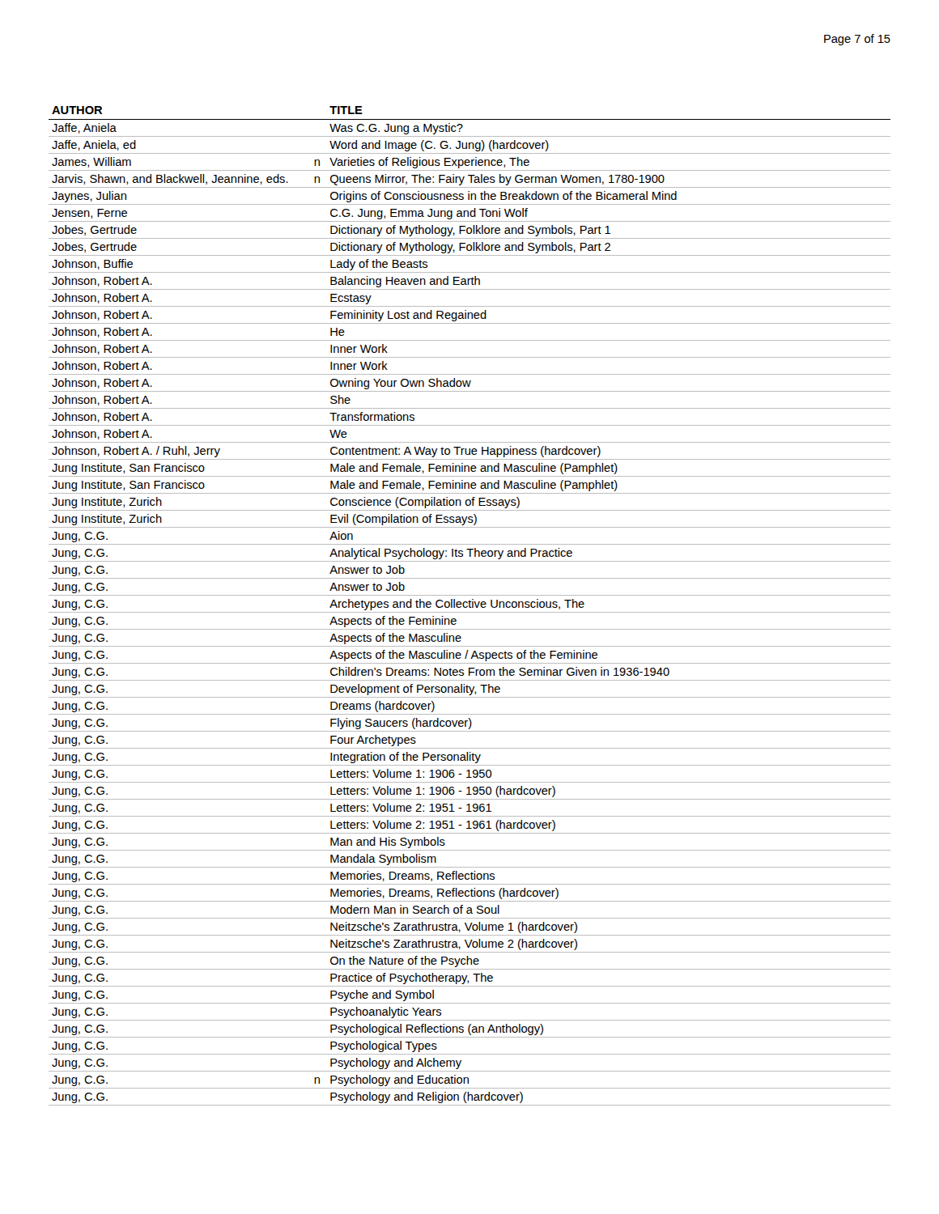Page 7 of 15
| AUTHOR | | TITLE |
| --- | --- | --- |
| Jaffe, Aniela | | Was C.G. Jung a Mystic? |
| Jaffe, Aniela, ed | | Word and Image (C. G. Jung) (hardcover) |
| James, William | n | Varieties of Religious Experience, The |
| Jarvis, Shawn, and Blackwell, Jeannine, eds. | n | Queens Mirror, The: Fairy Tales by German Women, 1780-1900 |
| Jaynes, Julian | | Origins of Consciousness in the Breakdown of the Bicameral Mind |
| Jensen, Ferne | | C.G. Jung, Emma Jung and Toni Wolf |
| Jobes, Gertrude | | Dictionary of Mythology, Folklore and Symbols, Part 1 |
| Jobes, Gertrude | | Dictionary of Mythology, Folklore and Symbols, Part 2 |
| Johnson, Buffie | | Lady of the Beasts |
| Johnson, Robert A. | | Balancing Heaven and Earth |
| Johnson, Robert A. | | Ecstasy |
| Johnson, Robert A. | | Femininity Lost and Regained |
| Johnson, Robert A. | | He |
| Johnson, Robert A. | | Inner Work |
| Johnson, Robert A. | | Inner Work |
| Johnson, Robert A. | | Owning Your Own Shadow |
| Johnson, Robert A. | | She |
| Johnson, Robert A. | | Transformations |
| Johnson, Robert A. | | We |
| Johnson, Robert A. / Ruhl, Jerry | | Contentment: A Way to True Happiness (hardcover) |
| Jung Institute, San Francisco | | Male and Female, Feminine and Masculine (Pamphlet) |
| Jung Institute, San Francisco | | Male and Female, Feminine and Masculine (Pamphlet) |
| Jung Institute, Zurich | | Conscience (Compilation of Essays) |
| Jung Institute, Zurich | | Evil (Compilation of Essays) |
| Jung, C.G. | | Aion |
| Jung, C.G. | | Analytical Psychology: Its Theory and Practice |
| Jung, C.G. | | Answer to Job |
| Jung, C.G. | | Answer to Job |
| Jung, C.G. | | Archetypes and the Collective Unconscious, The |
| Jung, C.G. | | Aspects of the Feminine |
| Jung, C.G. | | Aspects of the Masculine |
| Jung, C.G. | | Aspects of the Masculine / Aspects of the Feminine |
| Jung, C.G. | | Children's Dreams: Notes From the Seminar Given in 1936-1940 |
| Jung, C.G. | | Development of Personality, The |
| Jung, C.G. | | Dreams (hardcover) |
| Jung, C.G. | | Flying Saucers (hardcover) |
| Jung, C.G. | | Four Archetypes |
| Jung, C.G. | | Integration of the Personality |
| Jung, C.G. | | Letters: Volume 1: 1906 - 1950 |
| Jung, C.G. | | Letters: Volume 1: 1906 - 1950 (hardcover) |
| Jung, C.G. | | Letters: Volume 2: 1951 - 1961 |
| Jung, C.G. | | Letters: Volume 2: 1951 - 1961 (hardcover) |
| Jung, C.G. | | Man and His Symbols |
| Jung, C.G. | | Mandala Symbolism |
| Jung, C.G. | | Memories, Dreams, Reflections |
| Jung, C.G. | | Memories, Dreams, Reflections (hardcover) |
| Jung, C.G. | | Modern Man in Search of a Soul |
| Jung, C.G. | | Neitzsche's Zarathrustra, Volume 1 (hardcover) |
| Jung, C.G. | | Neitzsche's Zarathrustra, Volume 2 (hardcover) |
| Jung, C.G. | | On the Nature of the Psyche |
| Jung, C.G. | | Practice of Psychotherapy, The |
| Jung, C.G. | | Psyche and Symbol |
| Jung, C.G. | | Psychoanalytic Years |
| Jung, C.G. | | Psychological Reflections (an Anthology) |
| Jung, C.G. | | Psychological Types |
| Jung, C.G. | | Psychology and Alchemy |
| Jung, C.G. | n | Psychology and Education |
| Jung, C.G. | | Psychology and Religion (hardcover) |